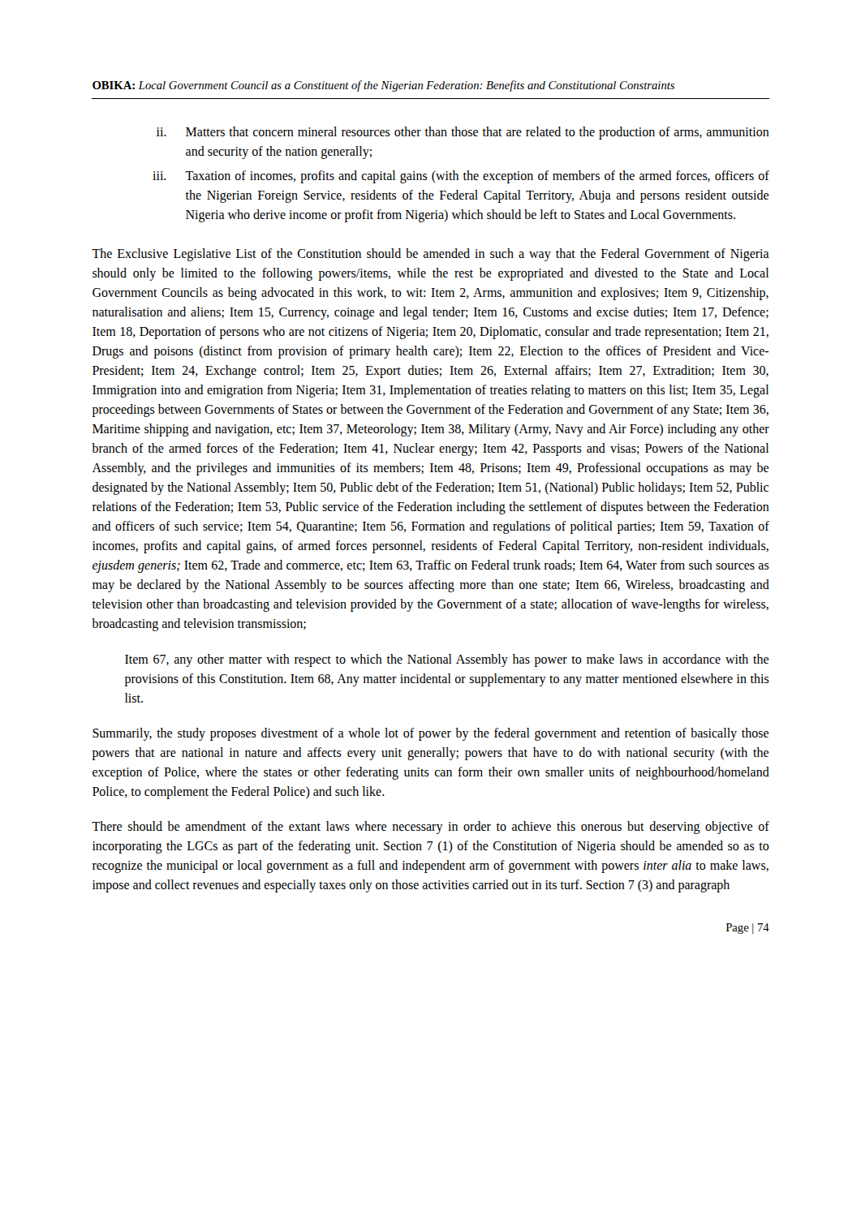OBIKA: Local Government Council as a Constituent of the Nigerian Federation: Benefits and Constitutional Constraints
Matters that concern mineral resources other than those that are related to the production of arms, ammunition and security of the nation generally;
Taxation of incomes, profits and capital gains (with the exception of members of the armed forces, officers of the Nigerian Foreign Service, residents of the Federal Capital Territory, Abuja and persons resident outside Nigeria who derive income or profit from Nigeria) which should be left to States and Local Governments.
The Exclusive Legislative List of the Constitution should be amended in such a way that the Federal Government of Nigeria should only be limited to the following powers/items, while the rest be expropriated and divested to the State and Local Government Councils as being advocated in this work, to wit: Item 2, Arms, ammunition and explosives; Item 9, Citizenship, naturalisation and aliens; Item 15, Currency, coinage and legal tender; Item 16, Customs and excise duties; Item 17, Defence; Item 18, Deportation of persons who are not citizens of Nigeria; Item 20, Diplomatic, consular and trade representation; Item 21, Drugs and poisons (distinct from provision of primary health care); Item 22, Election to the offices of President and Vice-President; Item 24, Exchange control; Item 25, Export duties; Item 26, External affairs; Item 27, Extradition; Item 30, Immigration into and emigration from Nigeria; Item 31, Implementation of treaties relating to matters on this list; Item 35, Legal proceedings between Governments of States or between the Government of the Federation and Government of any State; Item 36, Maritime shipping and navigation, etc; Item 37, Meteorology; Item 38, Military (Army, Navy and Air Force) including any other branch of the armed forces of the Federation; Item 41, Nuclear energy; Item 42, Passports and visas; Powers of the National Assembly, and the privileges and immunities of its members; Item 48, Prisons; Item 49, Professional occupations as may be designated by the National Assembly; Item 50, Public debt of the Federation; Item 51, (National) Public holidays; Item 52, Public relations of the Federation; Item 53, Public service of the Federation including the settlement of disputes between the Federation and officers of such service; Item 54, Quarantine; Item 56, Formation and regulations of political parties; Item 59, Taxation of incomes, profits and capital gains, of armed forces personnel, residents of Federal Capital Territory, non-resident individuals, ejusdem generis; Item 62, Trade and commerce, etc; Item 63, Traffic on Federal trunk roads; Item 64, Water from such sources as may be declared by the National Assembly to be sources affecting more than one state; Item 66, Wireless, broadcasting and television other than broadcasting and television provided by the Government of a state; allocation of wave-lengths for wireless, broadcasting and television transmission;
Item 67, any other matter with respect to which the National Assembly has power to make laws in accordance with the provisions of this Constitution. Item 68, Any matter incidental or supplementary to any matter mentioned elsewhere in this list.
Summarily, the study proposes divestment of a whole lot of power by the federal government and retention of basically those powers that are national in nature and affects every unit generally; powers that have to do with national security (with the exception of Police, where the states or other federating units can form their own smaller units of neighbourhood/homeland Police, to complement the Federal Police) and such like.
There should be amendment of the extant laws where necessary in order to achieve this onerous but deserving objective of incorporating the LGCs as part of the federating unit. Section 7 (1) of the Constitution of Nigeria should be amended so as to recognize the municipal or local government as a full and independent arm of government with powers inter alia to make laws, impose and collect revenues and especially taxes only on those activities carried out in its turf. Section 7 (3) and paragraph
Page | 74